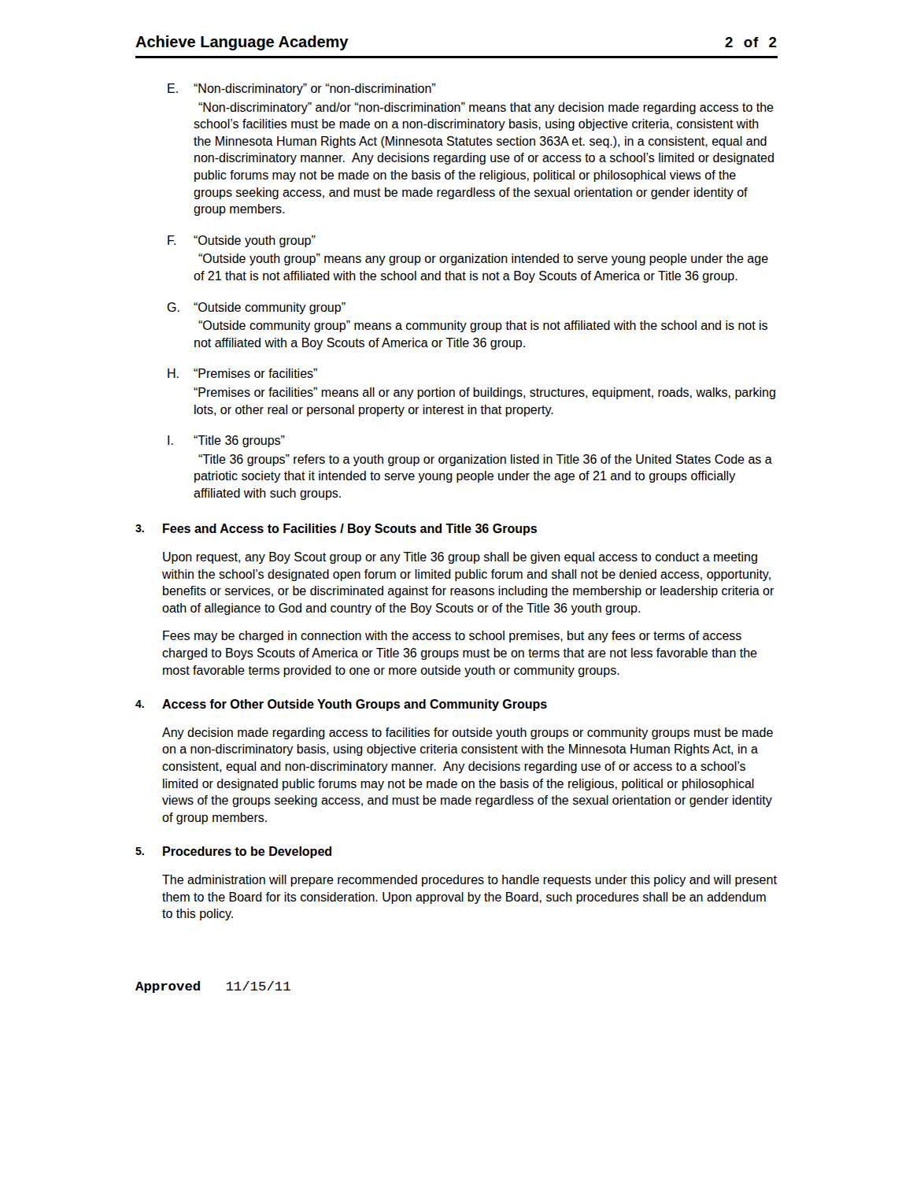Achieve Language Academy 2 of 2
E.
“Non-discriminatory” or “non-discrimination”
“Non-discriminatory” and/or “non-discrimination” means that any decision made regarding access to the school’s facilities must be made on a non-discriminatory basis, using objective criteria, consistent with the Minnesota Human Rights Act (Minnesota Statutes section 363A et. seq.), in a consistent, equal and non-discriminatory manner. Any decisions regarding use of or access to a school’s limited or designated public forums may not be made on the basis of the religious, political or philosophical views of the groups seeking access, and must be made regardless of the sexual orientation or gender identity of group members.
F.
“Outside youth group”
“Outside youth group” means any group or organization intended to serve young people under the age of 21 that is not affiliated with the school and that is not a Boy Scouts of America or Title 36 group.
G.
“Outside community group”
“Outside community group” means a community group that is not affiliated with the school and is not is not affiliated with a Boy Scouts of America or Title 36 group.
H.
“Premises or facilities”
“Premises or facilities” means all or any portion of buildings, structures, equipment, roads, walks, parking lots, or other real or personal property or interest in that property.
I.
“Title 36 groups”
“Title 36 groups” refers to a youth group or organization listed in Title 36 of the United States Code as a patriotic society that it intended to serve young people under the age of 21 and to groups officially affiliated with such groups.
3.
Fees and Access to Facilities / Boy Scouts and Title 36 Groups
Upon request, any Boy Scout group or any Title 36 group shall be given equal access to conduct a meeting within the school’s designated open forum or limited public forum and shall not be denied access, opportunity, benefits or services, or be discriminated against for reasons including the membership or leadership criteria or oath of allegiance to God and country of the Boy Scouts or of the Title 36 youth group.
Fees may be charged in connection with the access to school premises, but any fees or terms of access charged to Boys Scouts of America or Title 36 groups must be on terms that are not less favorable than the most favorable terms provided to one or more outside youth or community groups.
4.
Access for Other Outside Youth Groups and Community Groups
Any decision made regarding access to facilities for outside youth groups or community groups must be made on a non-discriminatory basis, using objective criteria consistent with the Minnesota Human Rights Act, in a consistent, equal and non-discriminatory manner. Any decisions regarding use of or access to a school’s limited or designated public forums may not be made on the basis of the religious, political or philosophical views of the groups seeking access, and must be made regardless of the sexual orientation or gender identity of group members.
5.
Procedures to be Developed
The administration will prepare recommended procedures to handle requests under this policy and will present them to the Board for its consideration. Upon approval by the Board, such procedures shall be an addendum to this policy.
Approved 11/15/11